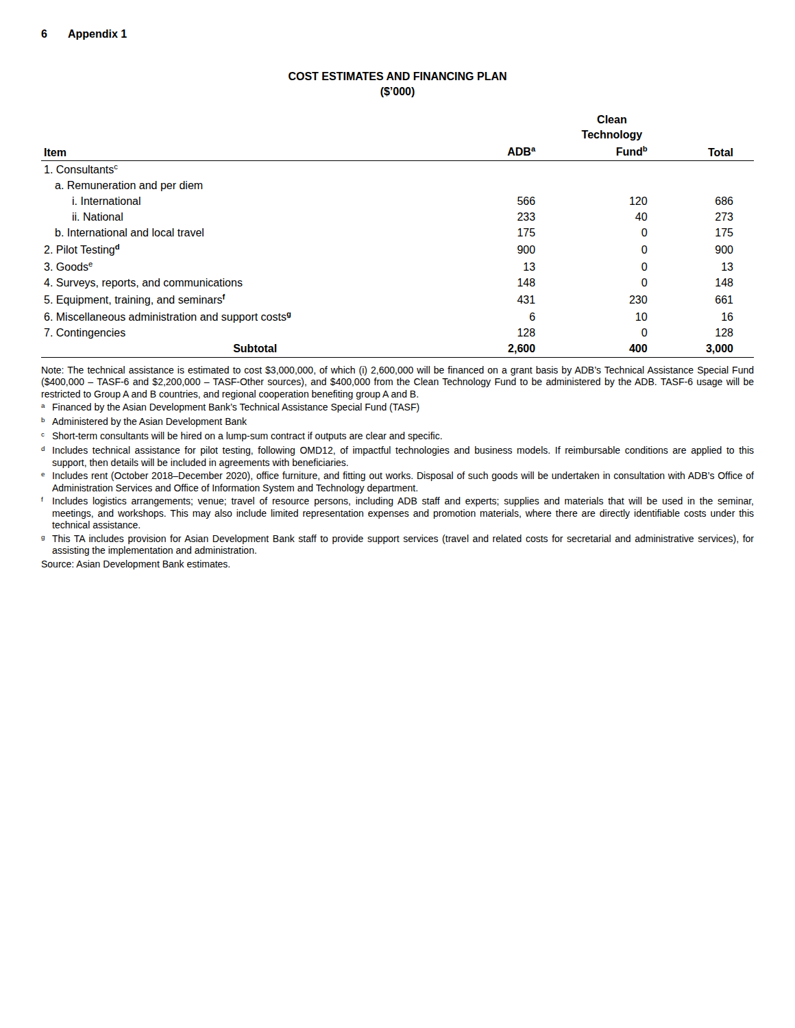6 Appendix 1
COST ESTIMATES AND FINANCING PLAN
($’000)
| | | Clean | |
| --- | --- | --- | --- |
| | | Technology | |
| Item | ADB a | Fund b | Total |
| 1. Consultants c | | | |
| a. Remuneration and per diem | | | |
| i. International | 566 | 120 | 686 |
| ii. National | 233 | 40 | 273 |
| b. International and local travel | 175 | 0 | 175 |
| 2. Pilot Testing d | 900 | 0 | 900 |
| 3. Goods e | 13 | 0 | 13 |
| 4. Surveys, reports, and communications | 148 | 0 | 148 |
| 5. Equipment, training, and seminars f | 431 | 230 | 661 |
| 6. Miscellaneous administration and support costs g | 6 | 10 | 16 |
| 7. Contingencies | 128 | 0 | 128 |
| Subtotal | 2,600 | 400 | 3,000 |
Note: The technical assistance is estimated to cost $3,000,000, of which (i) 2,600,000 will be financed on a grant basis by ADB’s Technical Assistance Special Fund ($400,000 – TASF-6 and $2,200,000 – TASF-Other sources), and $400,000 from the Clean Technology Fund to be administered by the ADB. TASF-6 usage will be restricted to Group A and B countries, and regional cooperation benefiting group A and B.
a
Financed by the Asian Development Bank’s Technical Assistance Special Fund (TASF)
b
Administered by the Asian Development Bank
c
Short-term consultants will be hired on a lump-sum contract if outputs are clear and specific.
d
Includes technical assistance for pilot testing, following OMD12, of impactful technologies and business models. If reimbursable conditions are applied to this support, then details will be included in agreements with beneficiaries.
e
Includes rent (October 2018–December 2020), office furniture, and fitting out works. Disposal of such goods will be undertaken in consultation with ADB’s Office of Administration Services and Office of Information System and Technology department.
f
Includes logistics arrangements; venue; travel of resource persons, including ADB staff and experts; supplies and materials that will be used in the seminar, meetings, and workshops. This may also include limited representation expenses and promotion materials, where there are directly identifiable costs under this technical assistance.
g
This TA includes provision for Asian Development Bank staff to provide support services (travel and related costs for secretarial and administrative services), for assisting the implementation and administration.
Source: Asian Development Bank estimates.